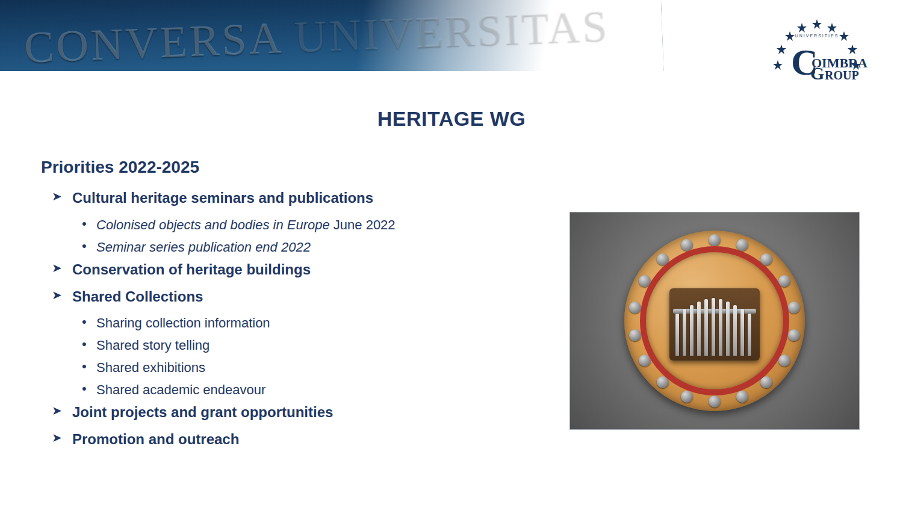CONVERSA UNIVERSITAS
Coimbra Group Universities UNIVERSITIES C OIMBRA G ROUP
HERITAGE WG
Priorities 2022-2025
Cultural heritage seminars and publications
Colonised objects and bodies in Europe June 2022
Seminar series publication end 2022
Conservation of heritage buildings
Shared Collections
Sharing collection information
Shared story telling
Shared exhibitions
Shared academic endeavour
Joint projects and grant opportunities
Promotion and outreach